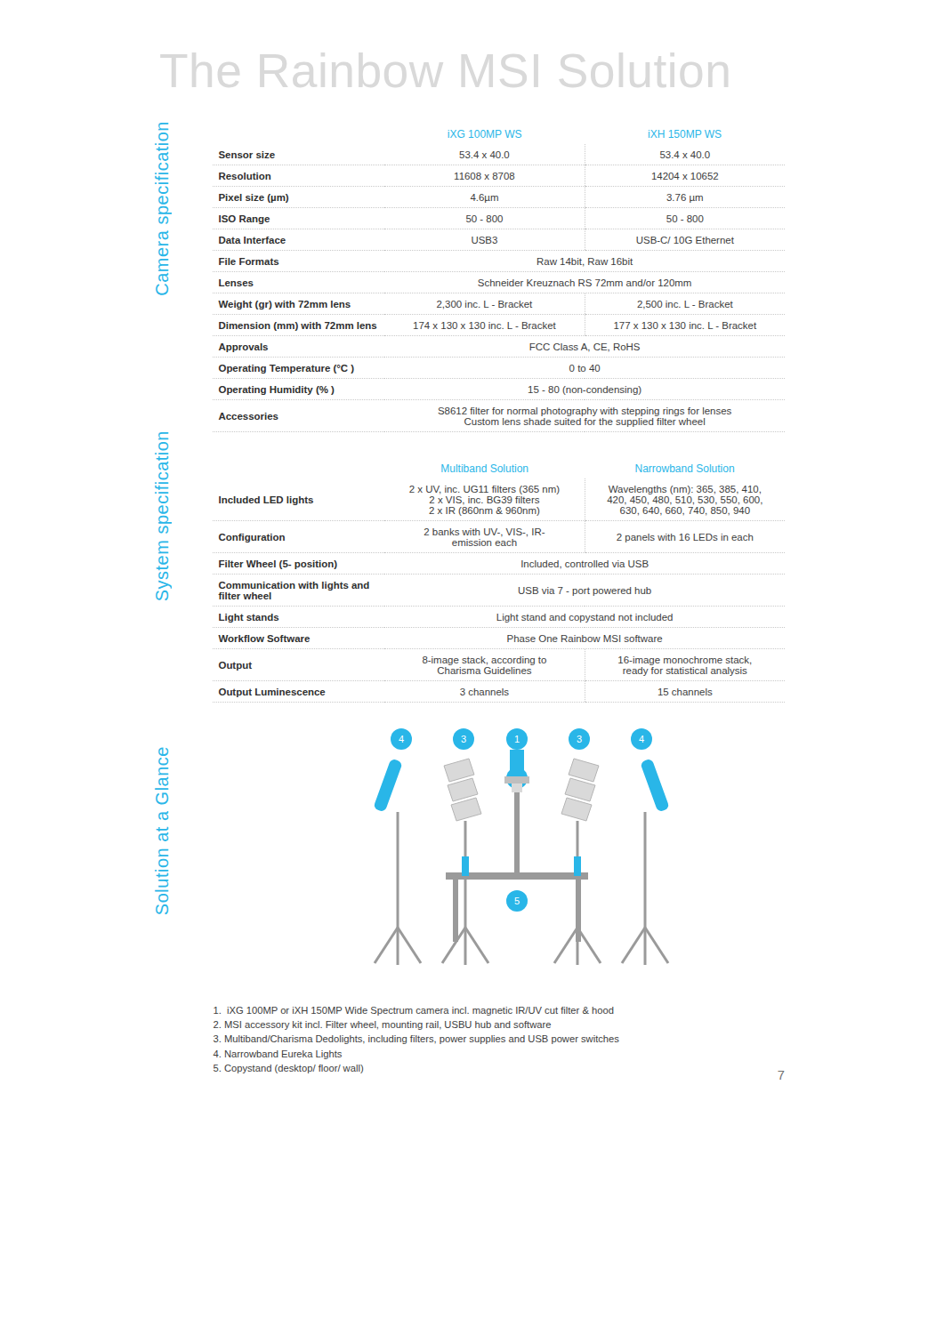The Rainbow MSI Solution
Camera specification
System specification
Solution at a Glance
| | iXG 100MP WS | iXH 150MP WS |
| --- | --- | --- |
| Sensor size | 53.4 x 40.0 | 53.4 x 40.0 |
| Resolution | 11608 x 8708 | 14204 x 10652 |
| Pixel size (µm) | 4.6µm | 3.76 µm |
| ISO Range | 50 - 800 | 50 - 800 |
| Data Interface | USB3 | USB-C/ 10G Ethernet |
| File Formats | Raw 14bit, Raw 16bit |
| Lenses | Schneider Kreuznach RS 72mm and/or 120mm |
| Weight (gr) with 72mm lens | 2,300 inc. L - Bracket | 2,500 inc. L - Bracket |
| Dimension (mm) with 72mm lens | 174 x 130 x 130 inc. L - Bracket | 177 x 130 x 130 inc. L - Bracket |
| Approvals | FCC Class A, CE, RoHS |
| Operating Temperature (°C ) | 0 to 40 |
| Operating Humidity (% ) | 15 - 80 (non-condensing) |
| Accessories | S8612 filter for normal photography with stepping rings for lenses Custom lens shade suited for the supplied filter wheel |
| | Multiband Solution | Narrowband Solution |
| --- | --- | --- |
| Included LED lights | 2 x UV, inc. UG11 filters (365 nm) 2 x VIS, inc. BG39 filters 2 x IR (860nm & 960nm) | Wavelengths (nm): 365, 385, 410, 420, 450, 480, 510, 530, 550, 600, 630, 640, 660, 740, 850, 940 |
| Configuration | 2 banks with UV-, VIS-, IR- emission each | 2 panels with 16 LEDs in each |
| Filter Wheel (5- position) | Included, controlled via USB |
| Communication with lights and filter wheel | USB via 7 - port powered hub |
| Light stands | Light stand and copystand not included |
| Workflow Software | Phase One Rainbow MSI software |
| Output | 8-image stack, according to Charisma Guidelines | 16-image monochrome stack, ready for statistical analysis |
| Output Luminescence | 3 channels | 15 channels |
4 3 1 2 3 4 5
1. iXG 100MP or iXH 150MP Wide Spectrum camera incl. magnetic IR/UV cut filter & hood
2. MSI accessory kit incl. Filter wheel, mounting rail, USBU hub and software
3. Multiband/Charisma Dedolights, including filters, power supplies and USB power switches
4. Narrowband Eureka Lights
5. Copystand (desktop/ floor/ wall)
7